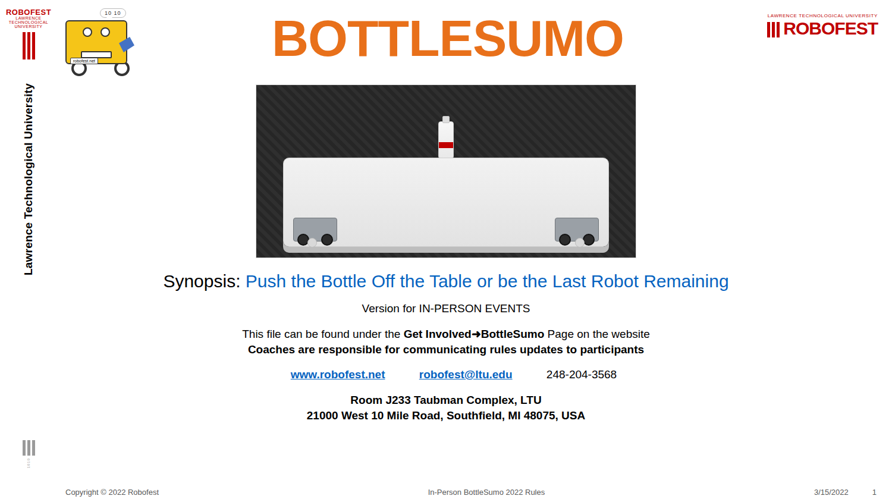ROBOFEST LAWRENCE TECHNOLOGICAL UNIVERSITY
Lawrence Technological University
1010
10 10
robofest.net
BOTTLE SUMO
LAWRENCE TECHNOLOGICAL UNIVERSITY
ROBOFEST
Synopsis: Push the Bottle Off the Table or be the Last Robot Remaining
Version for IN-PERSON EVENTS
This file can be found under the Get Involved➜BottleSumo Page on the website
Coaches are responsible for communicating rules updates to participants
www.robofest.net robofest@ltu.edu 248-204-3568
Room J233 Taubman Complex, LTU
21000 West 10 Mile Road, Southfield, MI 48075, USA
Copyright © 2022 Robofest
In-Person BottleSumo 2022 Rules
3/15/2022
1